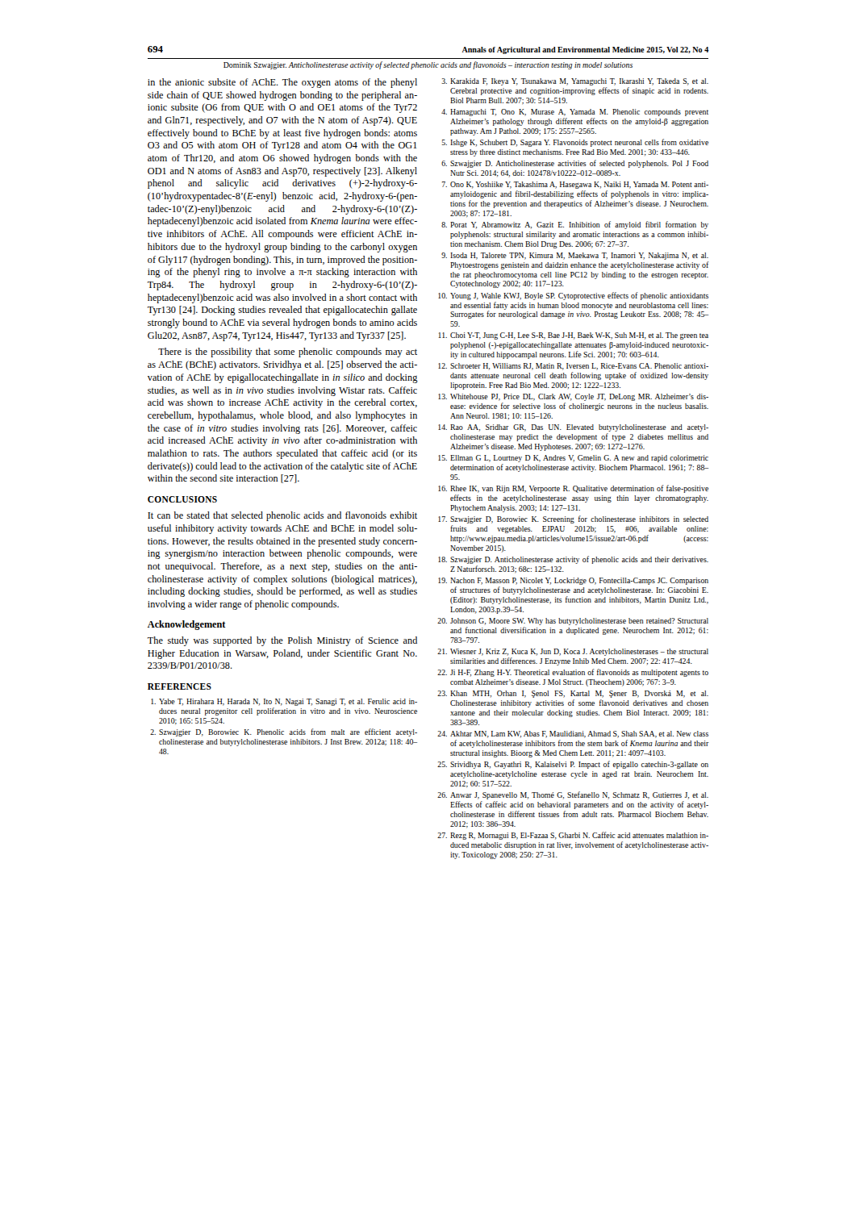694
Annals of Agricultural and Environmental Medicine 2015, Vol 22, No 4
Dominik Szwajgier. Anticholinesterase activity of selected phenolic acids and flavonoids – interaction testing in model solutions
in the anionic subsite of AChE. The oxygen atoms of the phenyl side chain of QUE showed hydrogen bonding to the peripheral anionic subsite (O6 from QUE with O and OE1 atoms of the Tyr72 and Gln71, respectively, and O7 with the N atom of Asp74). QUE effectively bound to BChE by at least five hydrogen bonds: atoms O3 and O5 with atom OH of Tyr128 and atom O4 with the OG1 atom of Thr120, and atom O6 showed hydrogen bonds with the OD1 and N atoms of Asn83 and Asp70, respectively [23]. Alkenyl phenol and salicylic acid derivatives (+)-2-hydroxy-6-(10’hydroxypentadec-8’(E-enyl) benzoic acid, 2-hydroxy-6-(pentadec-10’(Z)-enyl)benzoic acid and 2-hydroxy-6-(10’(Z)-heptadecenyl)benzoic acid isolated from Knema laurina were effective inhibitors of AChE. All compounds were efficient AChE inhibitors due to the hydroxyl group binding to the carbonyl oxygen of Gly117 (hydrogen bonding). This, in turn, improved the positioning of the phenyl ring to involve a π-π stacking interaction with Trp84. The hydroxyl group in 2-hydroxy-6-(10’(Z)-heptadecenyl)benzoic acid was also involved in a short contact with Tyr130 [24]. Docking studies revealed that epigallocatechin gallate strongly bound to AChE via several hydrogen bonds to amino acids Glu202, Asn87, Asp74, Tyr124, His447, Tyr133 and Tyr337 [25].
There is the possibility that some phenolic compounds may act as AChE (BChE) activators. Srividhya et al. [25] observed the activation of AChE by epigallocatechingallate in in silico and docking studies, as well as in in vivo studies involving Wistar rats. Caffeic acid was shown to increase AChE activity in the cerebral cortex, cerebellum, hypothalamus, whole blood, and also lymphocytes in the case of in vitro studies involving rats [26]. Moreover, caffeic acid increased AChE activity in vivo after co-administration with malathion to rats. The authors speculated that caffeic acid (or its derivate(s)) could lead to the activation of the catalytic site of AChE within the second site interaction [27].
Conclusions
It can be stated that selected phenolic acids and flavonoids exhibit useful inhibitory activity towards AChE and BChE in model solutions. However, the results obtained in the presented study concerning synergism/no interaction between phenolic compounds, were not unequivocal. Therefore, as a next step, studies on the anticholinesterase activity of complex solutions (biological matrices), including docking studies, should be performed, as well as studies involving a wider range of phenolic compounds.
Acknowledgement
The study was supported by the Polish Ministry of Science and Higher Education in Warsaw, Poland, under Scientific Grant No. 2339/B/P01/2010/38.
References
Yabe T, Hirahara H, Harada N, Ito N, Nagai T, Sanagi T, et al. Ferulic acid induces neural progenitor cell proliferation in vitro and in vivo. Neuroscience 2010; 165: 515–524.
Szwajgier D, Borowiec K. Phenolic acids from malt are efficient acetylcholinesterase and butyrylcholinesterase inhibitors. J Inst Brew. 2012a; 118: 40–48.
Karakida F, Ikeya Y, Tsunakawa M, Yamaguchi T, Ikarashi Y, Takeda S, et al. Cerebral protective and cognition-improving effects of sinapic acid in rodents. Biol Pharm Bull. 2007; 30: 514–519.
Hamaguchi T, Ono K, Murase A, Yamada M. Phenolic compounds prevent Alzheimer’s pathology through different effects on the amyloid-β aggregation pathway. Am J Pathol. 2009; 175: 2557–2565.
Ishge K, Schubert D, Sagara Y. Flavonoids protect neuronal cells from oxidative stress by three distinct mechanisms. Free Rad Bio Med. 2001; 30: 433–446.
Szwajgier D. Anticholinesterase activities of selected polyphenols. Pol J Food Nutr Sci. 2014; 64, doi: 102478/v10222–012–0089-x.
Ono K, Yoshiike Y, Takashima A, Hasegawa K, Naiki H, Yamada M. Potent anti-amyloidogenic and fibril-destabilizing effects of polyphenols in vitro: implications for the prevention and therapeutics of Alzheimer’s disease. J Neurochem. 2003; 87: 172–181.
Porat Y, Abramowitz A, Gazit E. Inhibition of amyloid fibril formation by polyphenols: structural similarity and aromatic interactions as a common inhibition mechanism. Chem Biol Drug Des. 2006; 67: 27–37.
Isoda H, Talorete TPN, Kimura M, Maekawa T, Inamori Y, Nakajima N, et al. Phytoestrogens genistein and daidzin enhance the acetylcholinesterase activity of the rat pheochromocytoma cell line PC12 by binding to the estrogen receptor. Cytotechnology 2002; 40: 117–123.
Young J, Wahle KWJ, Boyle SP. Cytoprotective effects of phenolic antioxidants and essential fatty acids in human blood monocyte and neuroblastoma cell lines: Surrogates for neurological damage in vivo. Prostag Leukotr Ess. 2008; 78: 45–59.
Choi Y-T, Jung C-H, Lee S-R, Bae J-H, Baek W-K, Suh M-H, et al. The green tea polyphenol (-)-epigallocatechingallate attenuates β-amyloid-induced neurotoxicity in cultured hippocampal neurons. Life Sci. 2001; 70: 603–614.
Schroeter H, Williams RJ, Matin R, Iversen L, Rice-Evans CA. Phenolic antioxidants attenuate neuronal cell death following uptake of oxidized low-density lipoprotein. Free Rad Bio Med. 2000; 12: 1222–1233.
Whitehouse PJ, Price DL, Clark AW, Coyle JT, DeLong MR. Alzheimer’s disease: evidence for selective loss of cholinergic neurons in the nucleus basalis. Ann Neurol. 1981; 10: 115–126.
Rao AA, Sridhar GR, Das UN. Elevated butyrylcholinesterase and acetylcholinesterase may predict the development of type 2 diabetes mellitus and Alzheimer’s disease. Med Hyphoteses. 2007; 69: 1272–1276.
Ellman G L, Lourtney D K, Andres V, Gmelin G. A new and rapid colorimetric determination of acetylcholinesterase activity. Biochem Pharmacol. 1961; 7: 88–95.
Rhee IK, van Rijn RM, Verpoorte R. Qualitative determination of false-positive effects in the acetylcholinesterase assay using thin layer chromatography. Phytochem Analysis. 2003; 14: 127–131.
Szwajgier D, Borowiec K. Screening for cholinesterase inhibitors in selected fruits and vegetables. EJPAU 2012b; 15, #06, available online: http://www.ejpau.media.pl/articles/volume15/issue2/art-06.pdf (access: November 2015).
Szwajgier D. Anticholinesterase activity of phenolic acids and their derivatives. Z Naturforsch. 2013; 68c: 125–132.
Nachon F, Masson P, Nicolet Y, Lockridge O, Fontecilla-Camps JC. Comparison of structures of butyrylcholinesterase and acetylcholinesterase. In: Giacobini E. (Editor): Butyrylcholinesterase, its function and inhibitors, Martin Dunitz Ltd., London, 2003.p.39–54.
Johnson G, Moore SW. Why has butyrylcholinesterase been retained? Structural and functional diversification in a duplicated gene. Neurochem Int. 2012; 61: 783–797.
Wiesner J, Kriz Z, Kuca K, Jun D, Koca J. Acetylcholinesterases – the structural similarities and differences. J Enzyme Inhib Med Chem. 2007; 22: 417–424.
Ji H-F, Zhang H-Y. Theoretical evaluation of flavonoids as multipotent agents to combat Alzheimer’s disease. J Mol Struct. (Theochem) 2006; 767: 3–9.
Khan MTH, Orhan I, Şenol FS, Kartal M, Şener B, Dvorská M, et al. Cholinesterase inhibitory activities of some flavonoid derivatives and chosen xantone and their molecular docking studies. Chem Biol Interact. 2009; 181: 383–389.
Akhtar MN, Lam KW, Abas F, Maulidiani, Ahmad S, Shah SAA, et al. New class of acetylcholinesterase inhibitors from the stem bark of Knema laurina and their structural insights. Bioorg & Med Chem Lett. 2011; 21: 4097–4103.
Srividhya R, Gayathri R, Kalaiselvi P. Impact of epigallo catechin-3-gallate on acetylcholine-acetylcholine esterase cycle in aged rat brain. Neurochem Int. 2012; 60: 517–522.
Anwar J, Spanevello M, Thomé G, Stefanello N, Schmatz R, Gutierres J, et al. Effects of caffeic acid on behavioral parameters and on the activity of acetylcholinesterase in different tissues from adult rats. Pharmacol Biochem Behav. 2012; 103: 386–394.
Rezg R, Mornagui B, El-Fazaa S, Gharbi N. Caffeic acid attenuates malathion induced metabolic disruption in rat liver, involvement of acetylcholinesterase activity. Toxicology 2008; 250: 27–31.